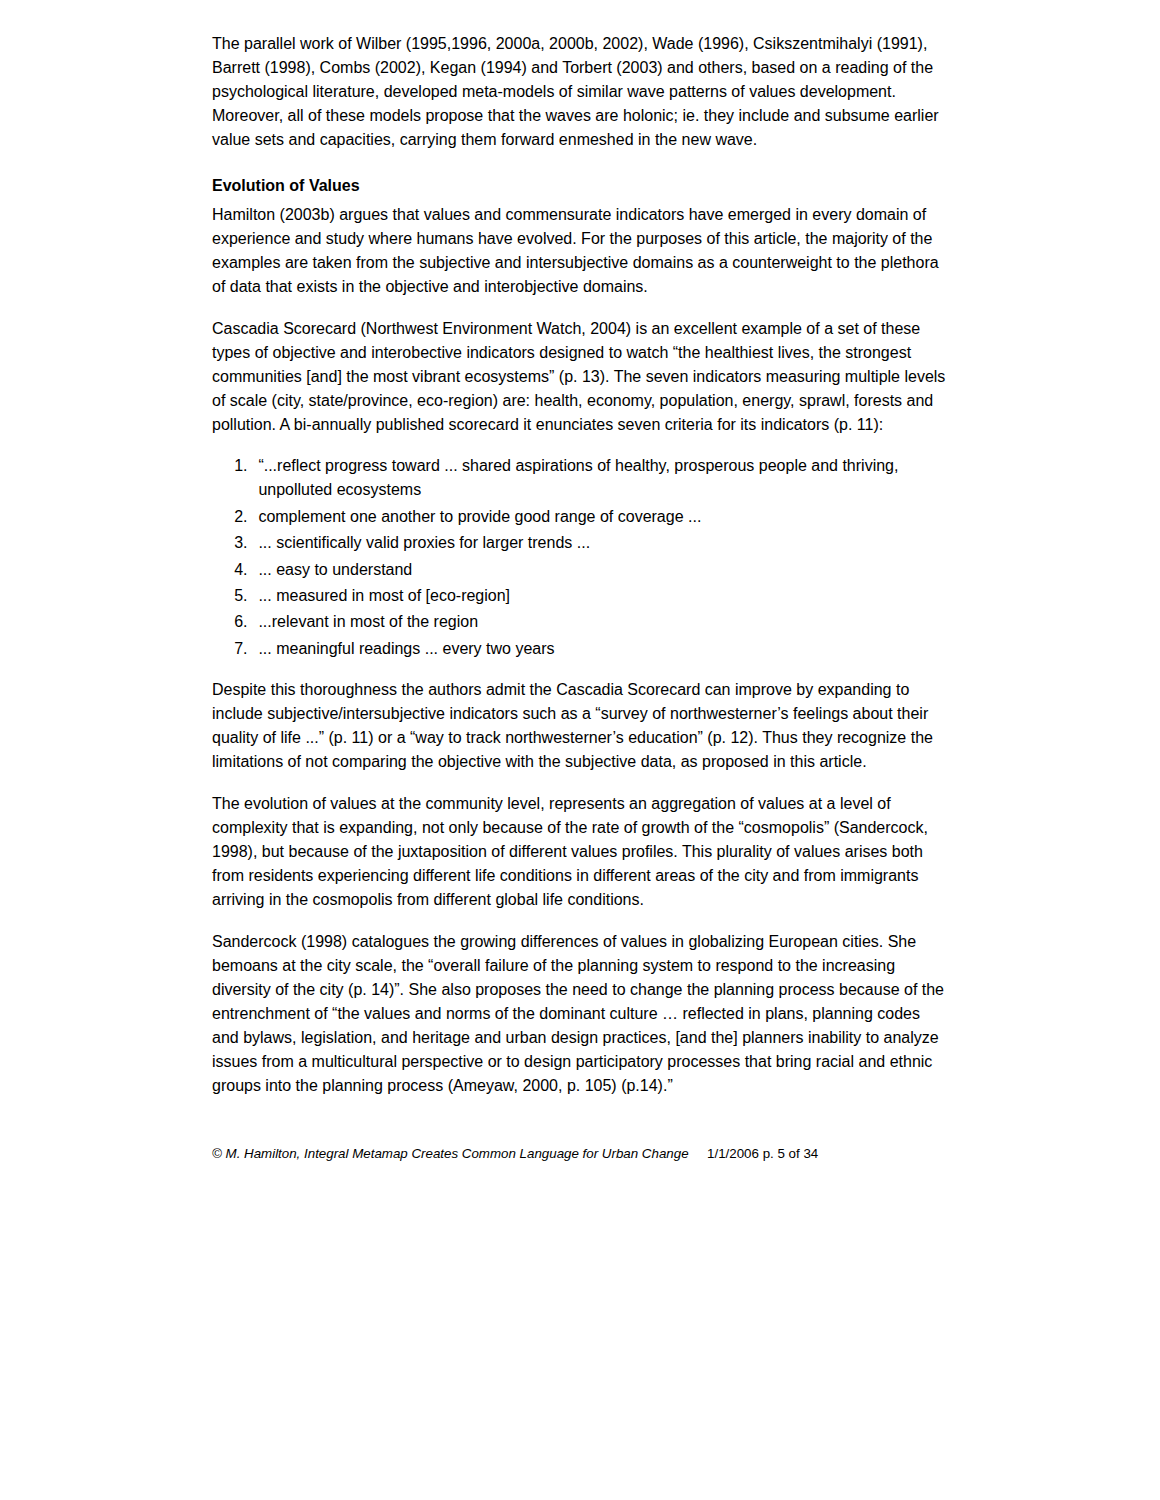The parallel work of Wilber (1995,1996, 2000a, 2000b, 2002), Wade (1996), Csikszentmihalyi (1991), Barrett (1998), Combs (2002), Kegan (1994) and Torbert (2003) and others, based on a reading of the psychological literature, developed meta-models of similar wave patterns of values development. Moreover, all of these models propose that the waves are holonic; ie. they include and subsume earlier value sets and capacities, carrying them forward enmeshed in the new wave.
Evolution of Values
Hamilton (2003b) argues that values and commensurate indicators have emerged in every domain of experience and study where humans have evolved. For the purposes of this article, the majority of the examples are taken from the subjective and intersubjective domains as a counterweight to the plethora of data that exists in the objective and interobjective domains.
Cascadia Scorecard (Northwest Environment Watch, 2004) is an excellent example of a set of these types of objective and interobective indicators designed to watch “the healthiest lives, the strongest communities [and] the most vibrant ecosystems” (p. 13). The seven indicators measuring multiple levels of scale (city, state/province, eco-region) are: health, economy, population, energy, sprawl, forests and pollution. A bi-annually published scorecard it enunciates seven criteria for its indicators (p. 11):
“...reflect progress toward ... shared aspirations of healthy, prosperous people and thriving, unpolluted ecosystems
complement one another to provide good range of coverage ...
... scientifically valid proxies for larger trends ...
... easy to understand
... measured in most of [eco-region]
...relevant in most of the region
... meaningful readings ... every two years
Despite this thoroughness the authors admit the Cascadia Scorecard can improve by expanding to include subjective/intersubjective indicators such as a “survey of northwesterner’s feelings about their quality of life ...” (p. 11) or a “way to track northwesterner’s education” (p. 12). Thus they recognize the limitations of not comparing the objective with the subjective data, as proposed in this article.
The evolution of values at the community level, represents an aggregation of values at a level of complexity that is expanding, not only because of the rate of growth of the “cosmopolis” (Sandercock, 1998), but because of the juxtaposition of different values profiles. This plurality of values arises both from residents experiencing different life conditions in different areas of the city and from immigrants arriving in the cosmopolis from different global life conditions.
Sandercock (1998) catalogues the growing differences of values in globalizing European cities. She bemoans at the city scale, the “overall failure of the planning system to respond to the increasing diversity of the city (p. 14)”. She also proposes the need to change the planning process because of the entrenchment of “the values and norms of the dominant culture … reflected in plans, planning codes and bylaws, legislation, and heritage and urban design practices, [and the] planners inability to analyze issues from a multicultural perspective or to design participatory processes that bring racial and ethnic groups into the planning process (Ameyaw, 2000, p. 105) (p.14).”
© M. Hamilton, Integral Metamap Creates Common Language for Urban Change 1/1/2006 p. 5 of 34